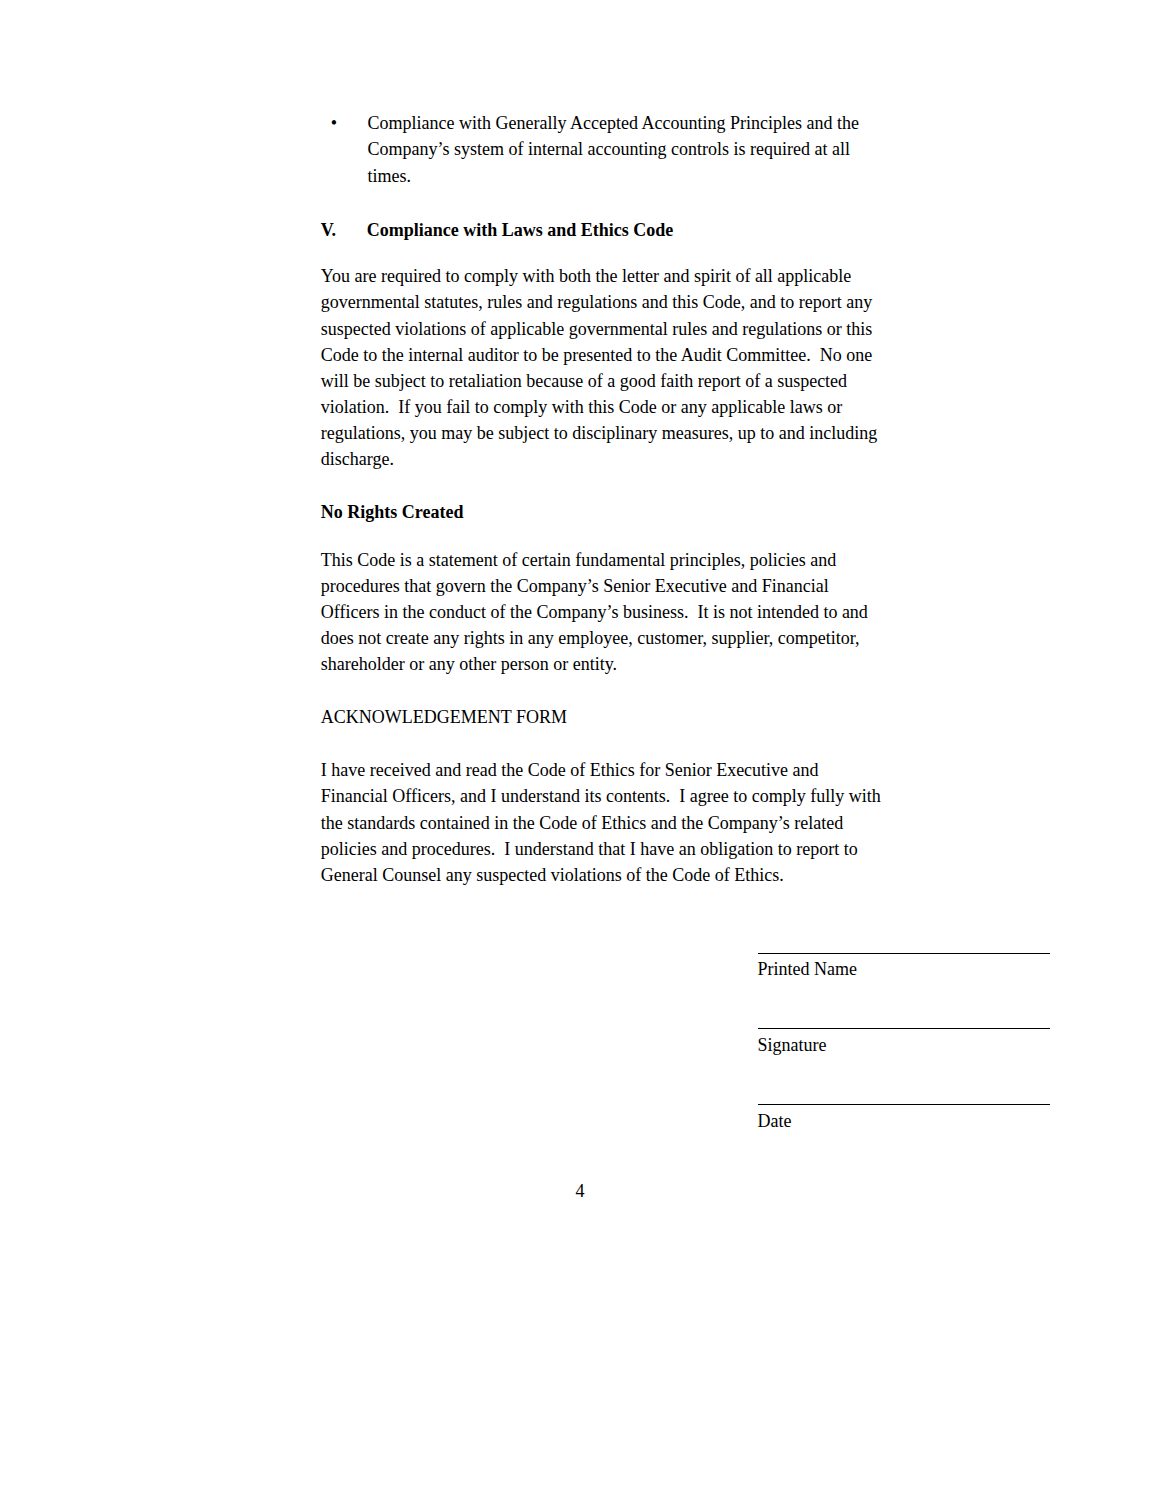Compliance with Generally Accepted Accounting Principles and the Company’s system of internal accounting controls is required at all times.
V. Compliance with Laws and Ethics Code
You are required to comply with both the letter and spirit of all applicable governmental statutes, rules and regulations and this Code, and to report any suspected violations of applicable governmental rules and regulations or this Code to the internal auditor to be presented to the Audit Committee. No one will be subject to retaliation because of a good faith report of a suspected violation. If you fail to comply with this Code or any applicable laws or regulations, you may be subject to disciplinary measures, up to and including discharge.
No Rights Created
This Code is a statement of certain fundamental principles, policies and procedures that govern the Company’s Senior Executive and Financial Officers in the conduct of the Company’s business. It is not intended to and does not create any rights in any employee, customer, supplier, competitor, shareholder or any other person or entity.
ACKNOWLEDGEMENT FORM
I have received and read the Code of Ethics for Senior Executive and Financial Officers, and I understand its contents. I agree to comply fully with the standards contained in the Code of Ethics and the Company’s related policies and procedures. I understand that I have an obligation to report to General Counsel any suspected violations of the Code of Ethics.
Printed Name
Signature
Date
4